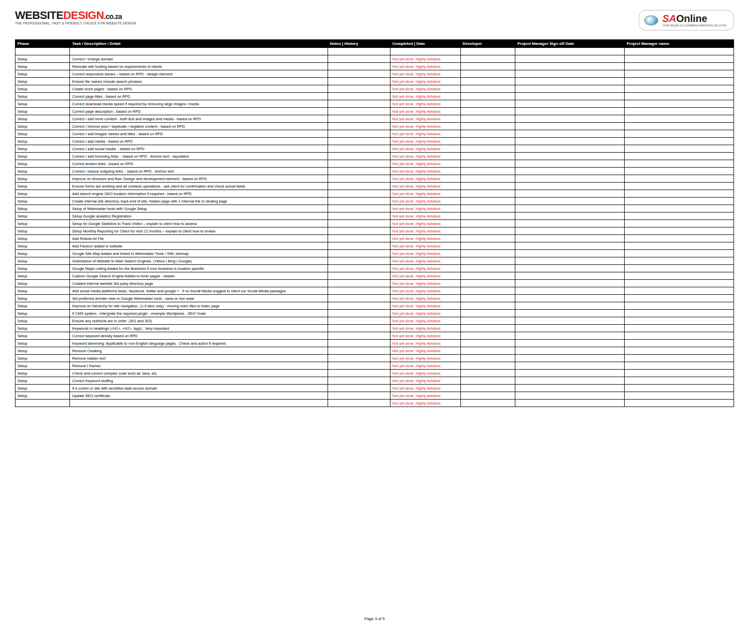WEBSITE DESIGN.co.za
The professional, fast & friendly choice for website design
SA Online
Your online & e-commerce marketing solution
| Phase | Task / Description / Detail | Notes / History | Completed / Date | Developer | Project Manager Sign off Date | Project Manager name |
| --- | --- | --- | --- | --- | --- | --- |
| Setup | Correct / change domain | | Not yet done. Highly Advised. | | | |
| Setup | Relocate site hosting based on requirements of clients | | Not yet done. Highly Advised. | | | |
| Setup | Correct responsive issues – based on RPD - design element | | Not yet done. Highly Advised. | | | |
| Setup | Ensure file names include search phrases. | | Not yet done. Highly Advised. | | | |
| Setup | Create more pages - based on RPD | | Not yet done. Highly Advised. | | | |
| Setup | Correct page titles - based on RPD | | Not yet done. Highly Advised. | | | |
| Setup | Correct download media speed if required by removing large images / media | | Not yet done. Highly Advised. | | | |
| Setup | Correct page description - based on RPD. | | Not yet done. Highly Advised. | | | |
| Setup | Correct / add more content - both text and images and media - based on RPD | | Not yet done. Highly Advised. | | | |
| Setup | Correct / remove poor / duplicate / negative content - based on RPD | | Not yet done. Highly Advised. | | | |
| Setup | Correct / add images names and titles - based on RPD | | Not yet done. Highly Advised. | | | |
| Setup | Correct / add media - based on RPD | | Not yet done. Highly Advised. | | | |
| Setup | Correct / add social media - based on RPD | | Not yet done. Highly Advised. | | | |
| Setup | Correct / add incoming links - based on RPD - Anchor text - reputation | | Not yet done. Highly Advised. | | | |
| Setup | Correct broken links - based on RPD | | Not yet done. Highly Advised. | | | |
| Setup | Correct / reduce outgoing links - based on RPD - Anchor text | | Not yet done. Highly Advised. | | | |
| Setup | Improve on structure and flow. Design and development element - based on RPD | | Not yet done. Highly Advised. | | | |
| Setup | Ensure forms are working and all contacts operations - ask client for confirmation and check actual fields | | Not yet done. Highly Advised. | | | |
| Setup | Add search engine GEO location information if required - based on RPD | | Not yet done. Highly Advised. | | | |
| Setup | Create internal site directory, back end of site, hidden page with 1 internal link to landing page | | Not yet done. Highly Advised. | | | |
| Setup | Setup of Webmaster tools with Google Setup | | Not yet done. Highly Advised. | | | |
| Setup | Setup Google analytics Registration | | Not yet done. Highly Advised. | | | |
| Setup | Setup for Google Statistics to Track Visitor – explain to client how to assess | | Not yet done. Highly Advised. | | | |
| Setup | Setup Monthly Reporting for Client for next 12 months – explain to client how to review | | Not yet done. Highly Advised. | | | |
| Setup | Add Robots.txt File | | Not yet done. Highly Advised. | | | |
| Setup | Add Favicon added to website | | Not yet done. Highly Advised. | | | |
| Setup | Google Site Map Added and linked to Webmaster Tools / XML sitemap | | Not yet done. Highly Advised. | | | |
| Setup | Submission of Website to Main Search Engines. (Yahoo / Bing / Google) | | Not yet done. Highly Advised. | | | |
| Setup | Google Maps Listing Added for the Business if core business is location specific | | Not yet done. Highly Advised. | | | |
| Setup | Custom Google Search Engine Added to inner pages - hidden | | Not yet done. Highly Advised. | | | |
| Setup | Created internal website 3rd party directory page | | Not yet done. Highly Advised. | | | |
| Setup | Add social media platforms basic, facebook, twitter and google + . if no Social Media suggest to client our Social Media packages | | Not yet done. Highly Advised. | | | |
| Setup | Set preferred domain view in Google Webmaster tools - www or non www | | Not yet done. Highly Advised. | | | |
| Setup | Improve on hierarchy for site navigation. (1-3 tiers only) - moving main files to index page | | Not yet done. Highly Advised. | | | |
| Setup | If CMS system - intergrate the required plugin - example Wordpress - SEO Yoast | | Not yet done. Highly Advised. | | | |
| Setup | Ensure any redirects are in order (301 and 302) | | Not yet done. Highly Advised. | | | |
| Setup | Keywords in headings (<H1>, <H2>, tags) : Very important | | Not yet done. Highly Advised. | | | |
| Setup | Correct keyword density based on RPD | | Not yet done. Highly Advised. | | | |
| Setup | Keyword stemming: Applicable to non-English language pages. Check and action if required. | | Not yet done. Highly Advised. | | | |
| Setup | Remove Cloaking | | Not yet done. Highly Advised. | | | |
| Setup | Remove hidden text | | Not yet done. Highly Advised. | | | |
| Setup | Remove I frames | | Not yet done. Highly Advised. | | | |
| Setup | Check and correct complex code such as Java, etc. | | Not yet done. Highly Advised. | | | |
| Setup | Correct Keyword stuffing | | Not yet done. Highly Advised. | | | |
| Setup | If e-comm or site with sensitive data secure domain | | Not yet done. Highly Advised. | | | |
| Setup | Update SEO certificate | | Not yet done. Highly Advised. | | | |
| | | | Not yet done. Highly Advised. | | | |
Page 3 of 5